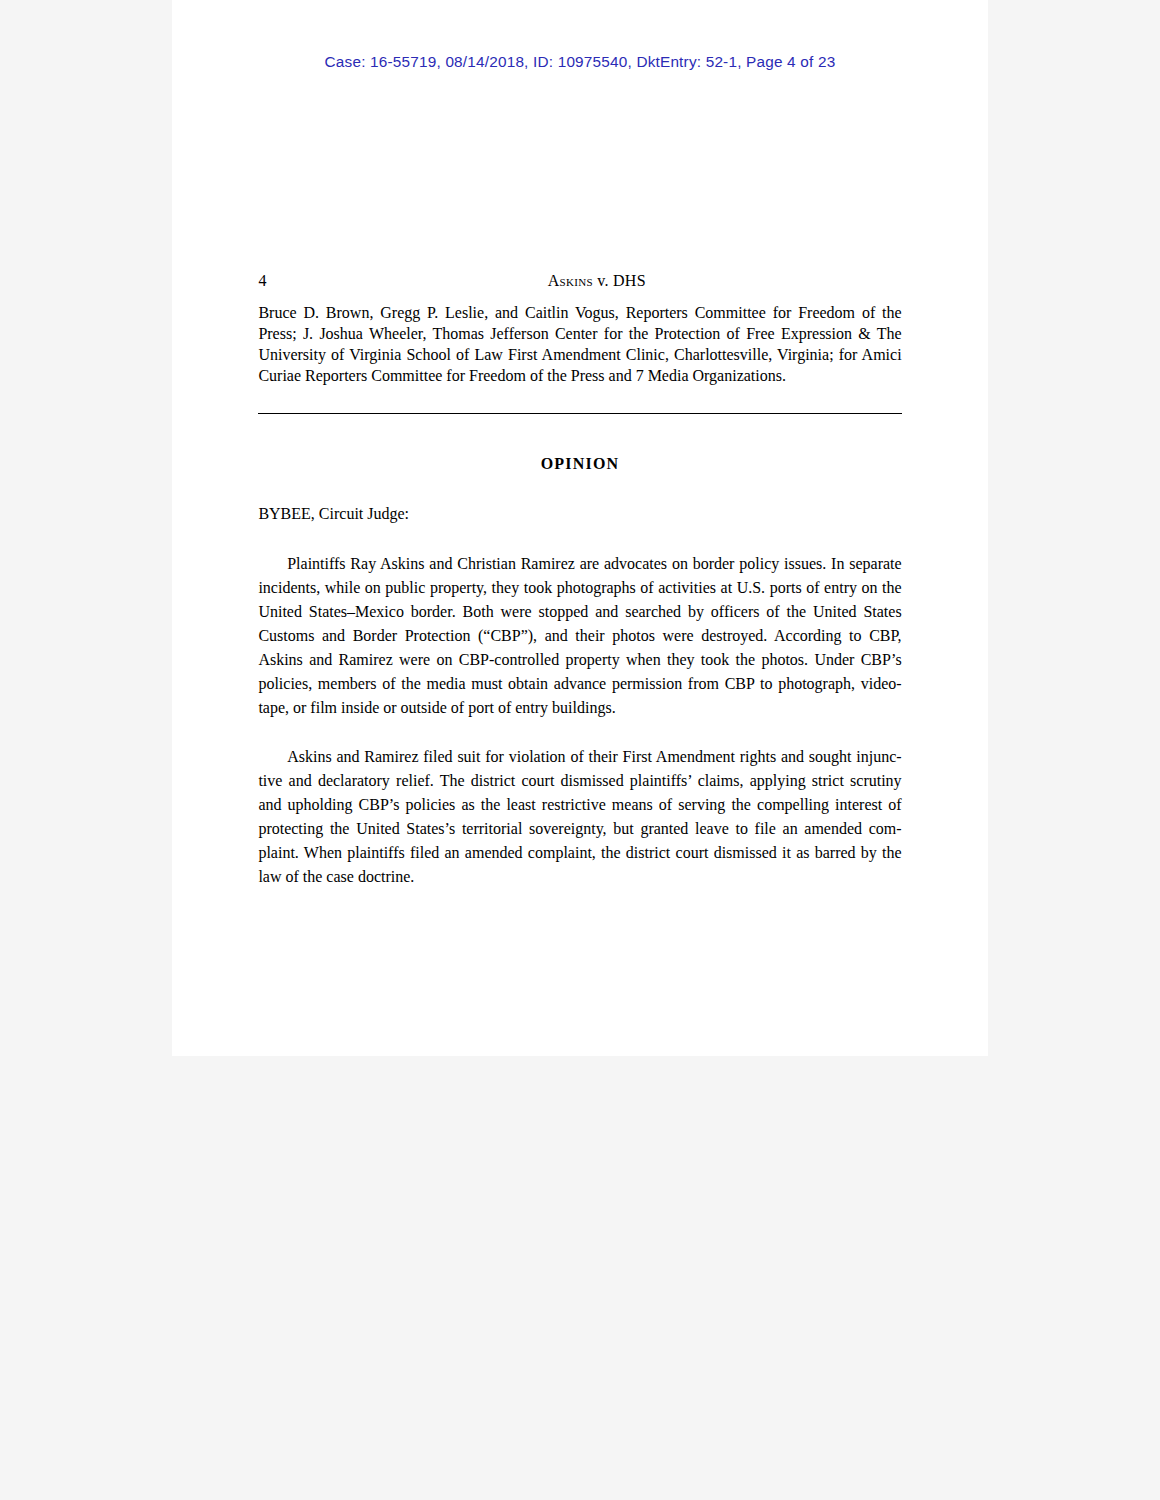Case: 16-55719, 08/14/2018, ID: 10975540, DktEntry: 52-1, Page 4 of 23
4 Askins v. DHS
Bruce D. Brown, Gregg P. Leslie, and Caitlin Vogus, Reporters Committee for Freedom of the Press; J. Joshua Wheeler, Thomas Jefferson Center for the Protection of Free Expression & The University of Virginia School of Law First Amendment Clinic, Charlottesville, Virginia; for Amici Curiae Reporters Committee for Freedom of the Press and 7 Media Organizations.
OPINION
BYBEE, Circuit Judge:
Plaintiffs Ray Askins and Christian Ramirez are advocates on border policy issues. In separate incidents, while on public property, they took photographs of activities at U.S. ports of entry on the United States–Mexico border. Both were stopped and searched by officers of the United States Customs and Border Protection (“CBP”), and their photos were destroyed. According to CBP, Askins and Ramirez were on CBP-controlled property when they took the photos. Under CBP’s policies, members of the media must obtain advance permission from CBP to photograph, videotape, or film inside or outside of port of entry buildings.
Askins and Ramirez filed suit for violation of their First Amendment rights and sought injunctive and declaratory relief. The district court dismissed plaintiffs’ claims, applying strict scrutiny and upholding CBP’s policies as the least restrictive means of serving the compelling interest of protecting the United States’s territorial sovereignty, but granted leave to file an amended complaint. When plaintiffs filed an amended complaint, the district court dismissed it as barred by the law of the case doctrine.